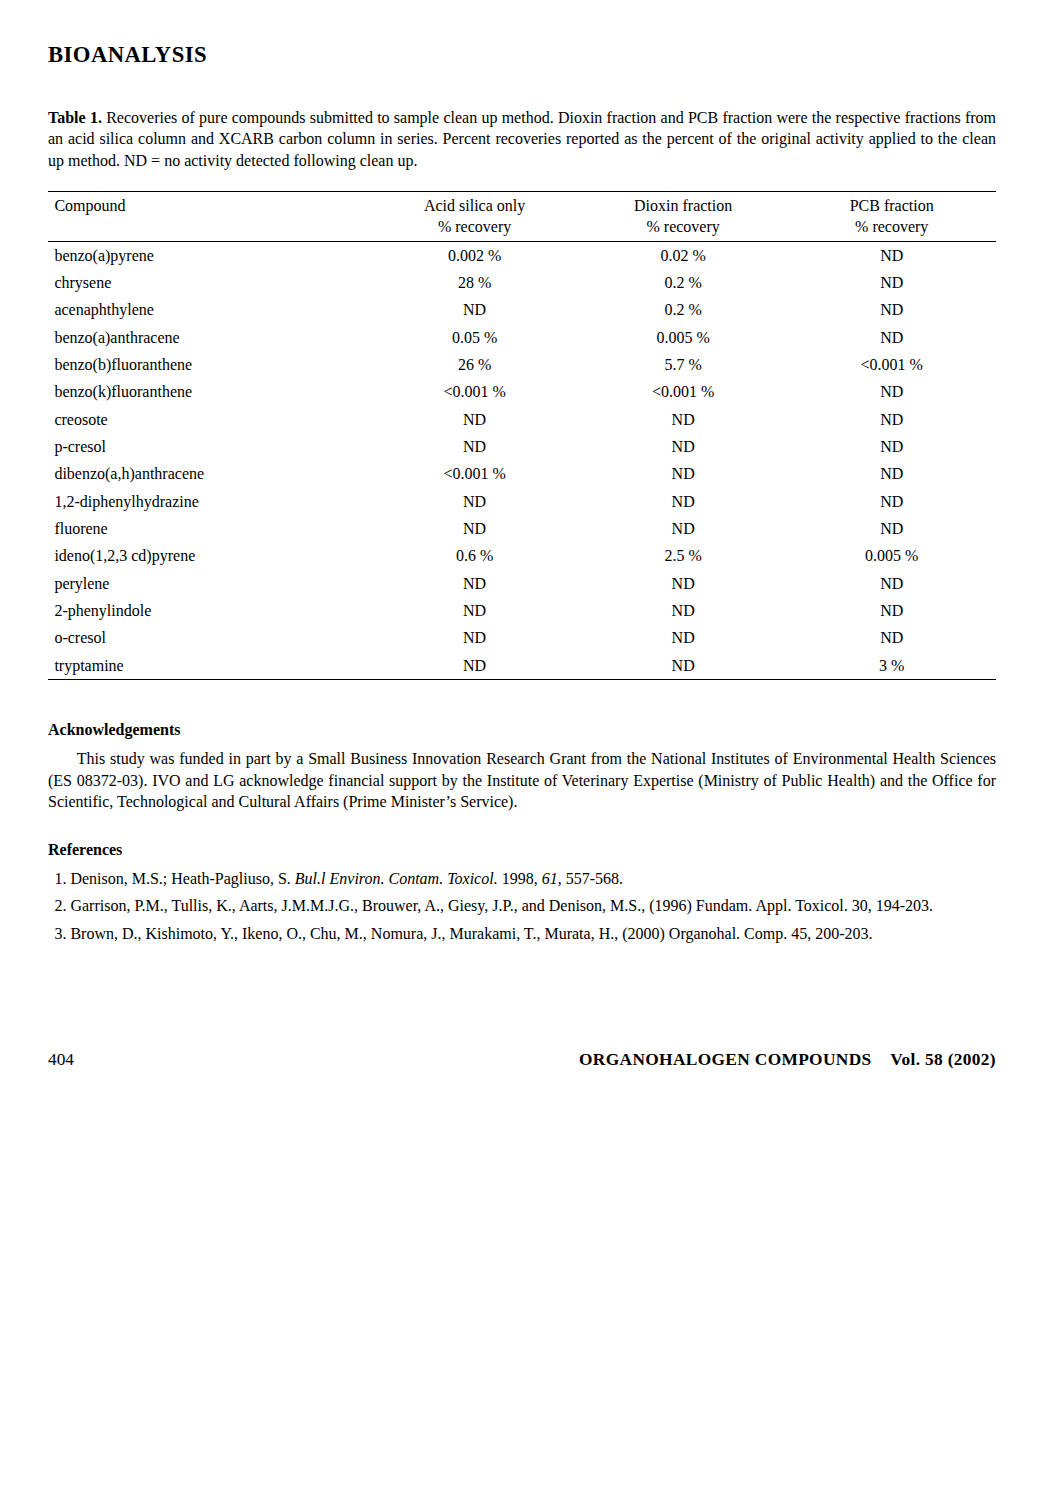BIOANALYSIS
Table 1. Recoveries of pure compounds submitted to sample clean up method. Dioxin fraction and PCB fraction were the respective fractions from an acid silica column and XCARB carbon column in series. Percent recoveries reported as the percent of the original activity applied to the clean up method. ND = no activity detected following clean up.
| Compound | Acid silica only % recovery | Dioxin fraction % recovery | PCB fraction % recovery |
| --- | --- | --- | --- |
| benzo(a)pyrene | 0.002 % | 0.02 % | ND |
| chrysene | 28 % | 0.2 % | ND |
| acenaphthylene | ND | 0.2 % | ND |
| benzo(a)anthracene | 0.05 % | 0.005 % | ND |
| benzo(b)fluoranthene | 26 % | 5.7 % | <0.001 % |
| benzo(k)fluoranthene | <0.001 % | <0.001 % | ND |
| creosote | ND | ND | ND |
| p-cresol | ND | ND | ND |
| dibenzo(a,h)anthracene | <0.001 % | ND | ND |
| 1,2-diphenylhydrazine | ND | ND | ND |
| fluorene | ND | ND | ND |
| ideno(1,2,3 cd)pyrene | 0.6 % | 2.5 % | 0.005 % |
| perylene | ND | ND | ND |
| 2-phenylindole | ND | ND | ND |
| o-cresol | ND | ND | ND |
| tryptamine | ND | ND | 3 % |
Acknowledgements
This study was funded in part by a Small Business Innovation Research Grant from the National Institutes of Environmental Health Sciences (ES 08372-03). IVO and LG acknowledge financial support by the Institute of Veterinary Expertise (Ministry of Public Health) and the Office for Scientific, Technological and Cultural Affairs (Prime Minister’s Service).
References
Denison, M.S.; Heath-Pagliuso, S. Bul.l Environ. Contam. Toxicol. 1998, 61, 557-568.
Garrison, P.M., Tullis, K., Aarts, J.M.M.J.G., Brouwer, A., Giesy, J.P., and Denison, M.S., (1996) Fundam. Appl. Toxicol. 30, 194-203.
Brown, D., Kishimoto, Y., Ikeno, O., Chu, M., Nomura, J., Murakami, T., Murata, H., (2000) Organohal. Comp. 45, 200-203.
404 ORGANOHALOGEN COMPOUNDS Vol. 58 (2002)